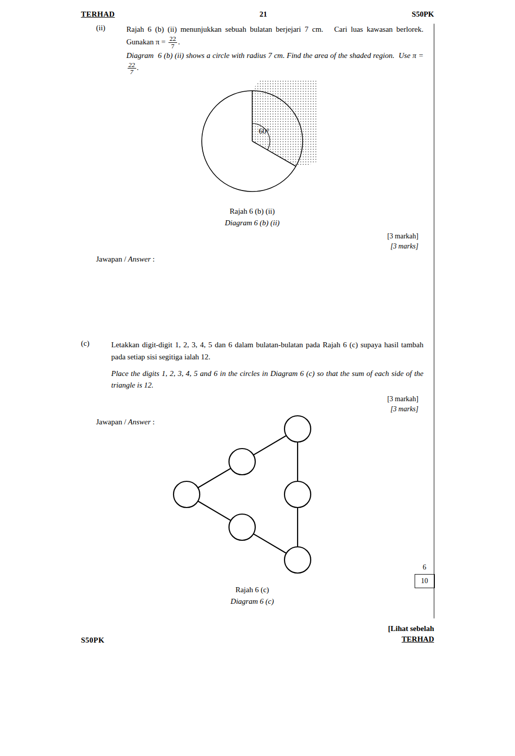TERHAD
21
S50PK
(ii)
Rajah 6 (b) (ii) menunjukkan sebuah bulatan berjejari 7 cm. Cari luas kawasan berlorek. Gunakan π = 227.
Diagram 6 (b) (ii) shows a circle with radius 7 cm. Find the area of the shaded region. Use π = 227.
60°
Rajah 6 (b) (ii)
Diagram 6 (b) (ii)
[3 markah]
[3 marks]
Jawapan / Answer :
(c)
Letakkan digit-digit 1, 2, 3, 4, 5 dan 6 dalam bulatan-bulatan pada Rajah 6 (c) supaya hasil tambah pada setiap sisi segitiga ialah 12.
Place the digits 1, 2, 3, 4, 5 and 6 in the circles in Diagram 6 (c) so that the sum of each side of the triangle is 12.
[3 markah]
[3 marks]
Jawapan / Answer :
Rajah 6 (c)
Diagram 6 (c)
6
10
S50PK
[Lihat sebelah
TERHAD